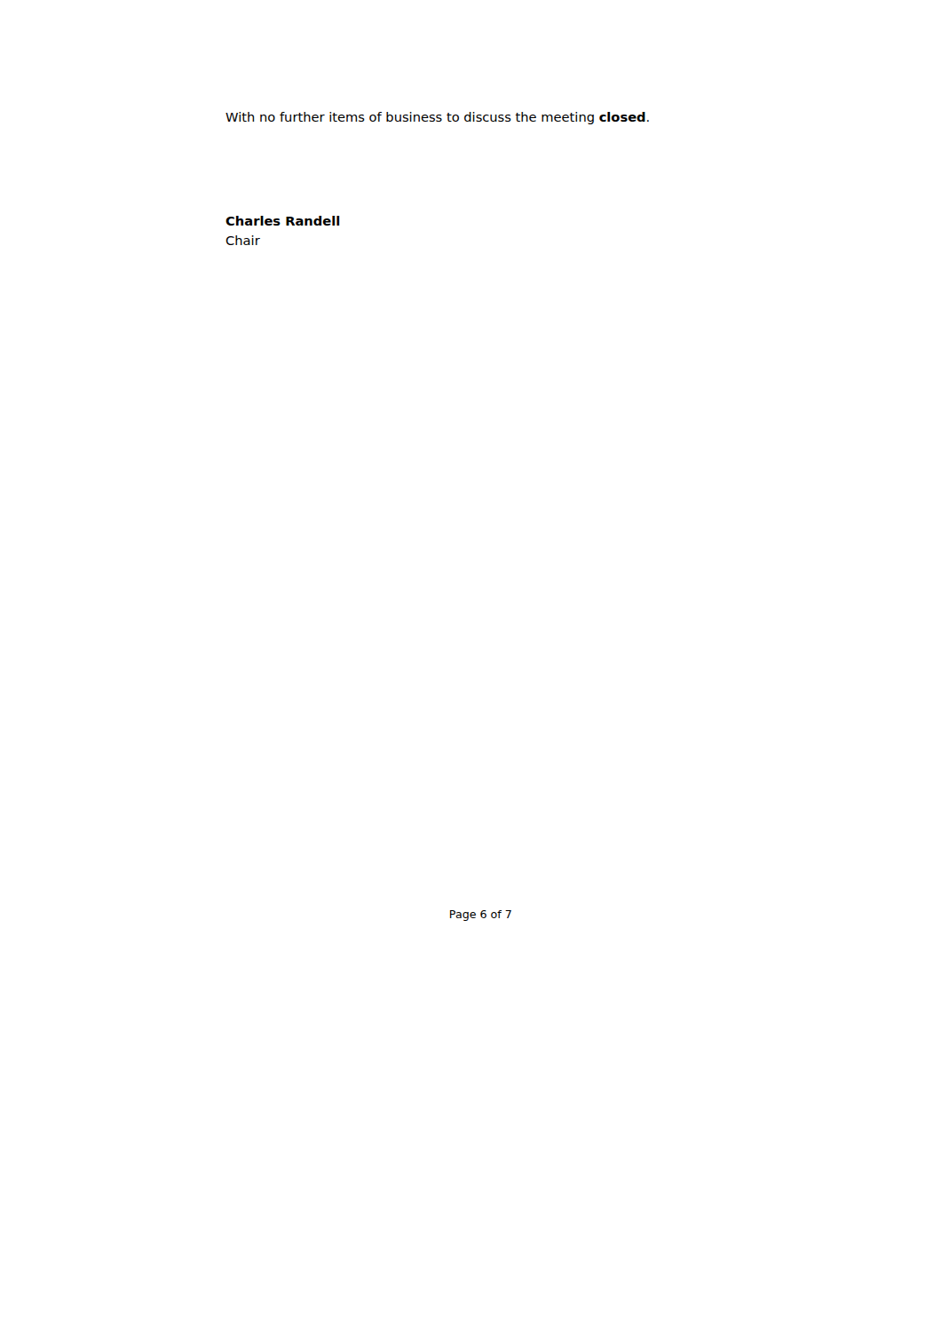With no further items of business to discuss the meeting closed.
Charles Randell
Chair
Page 6 of 7